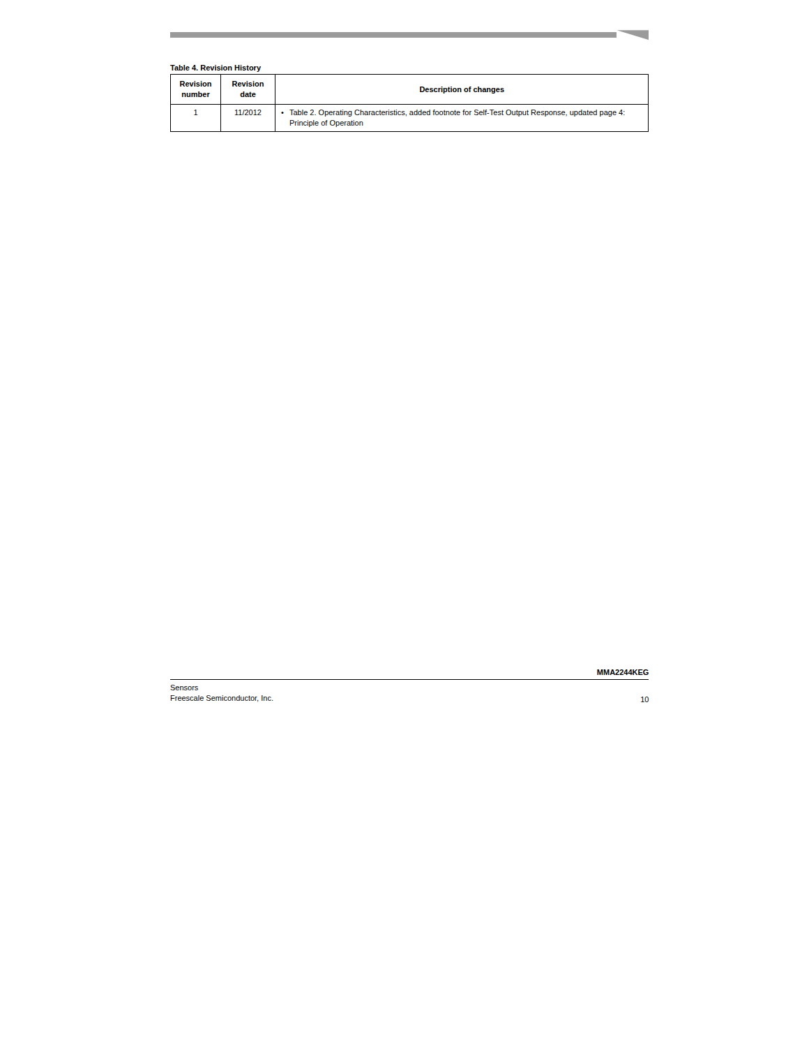Table 4. Revision History
| Revision number | Revision date | Description of changes |
| --- | --- | --- |
| 1 | 11/2012 | Table 2. Operating Characteristics, added footnote for Self-Test Output Response, updated page 4: Principle of Operation |
MMA2244KEG
Sensors
Freescale Semiconductor, Inc.
10